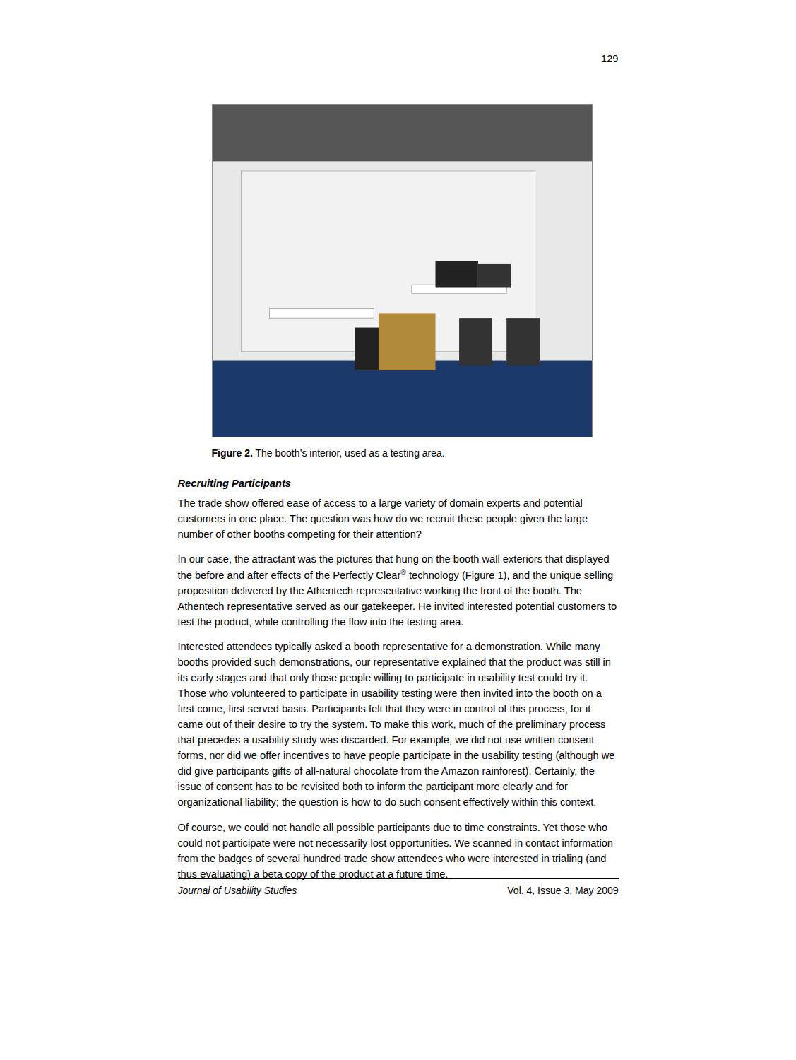129
Figure 2. The booth’s interior, used as a testing area.
Recruiting Participants
The trade show offered ease of access to a large variety of domain experts and potential customers in one place. The question was how do we recruit these people given the large number of other booths competing for their attention?
In our case, the attractant was the pictures that hung on the booth wall exteriors that displayed the before and after effects of the Perfectly Clear® technology (Figure 1), and the unique selling proposition delivered by the Athentech representative working the front of the booth. The Athentech representative served as our gatekeeper. He invited interested potential customers to test the product, while controlling the flow into the testing area.
Interested attendees typically asked a booth representative for a demonstration. While many booths provided such demonstrations, our representative explained that the product was still in its early stages and that only those people willing to participate in usability test could try it. Those who volunteered to participate in usability testing were then invited into the booth on a first come, first served basis. Participants felt that they were in control of this process, for it came out of their desire to try the system. To make this work, much of the preliminary process that precedes a usability study was discarded. For example, we did not use written consent forms, nor did we offer incentives to have people participate in the usability testing (although we did give participants gifts of all-natural chocolate from the Amazon rainforest). Certainly, the issue of consent has to be revisited both to inform the participant more clearly and for organizational liability; the question is how to do such consent effectively within this context.
Of course, we could not handle all possible participants due to time constraints. Yet those who could not participate were not necessarily lost opportunities. We scanned in contact information from the badges of several hundred trade show attendees who were interested in trialing (and thus evaluating) a beta copy of the product at a future time.
Journal of Usability Studies
Vol. 4, Issue 3, May 2009